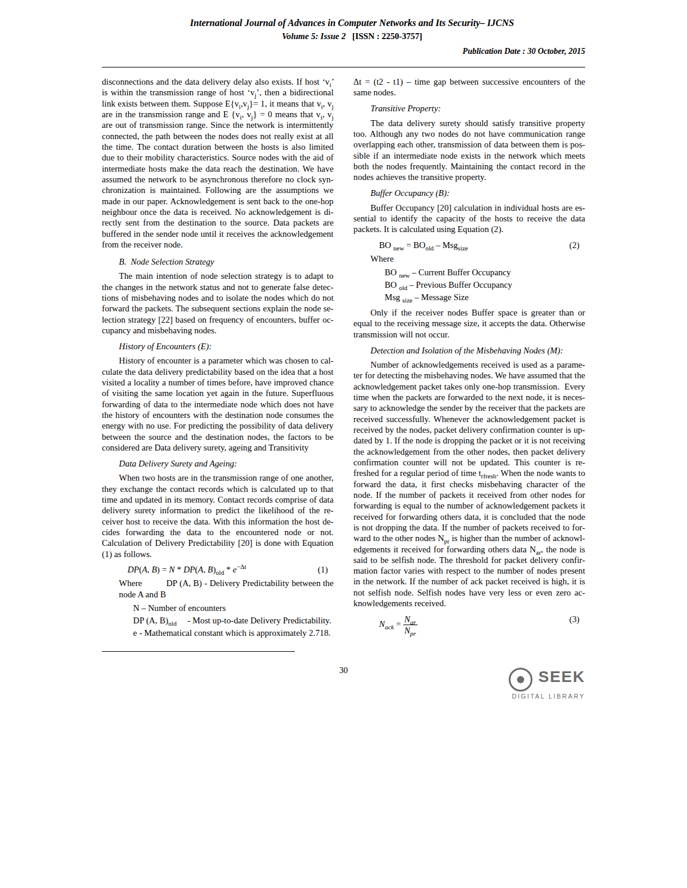International Journal of Advances in Computer Networks and Its Security– IJCNS
Volume 5: Issue 2 [ISSN : 2250-3757]
Publication Date : 30 October, 2015
disconnections and the data delivery delay also exists. If host ‘vi’ is within the transmission range of host ‘vj’, then a bidirectional link exists between them. Suppose E{vi,vj}= 1, it means that vi, vj are in the transmission range and E {vi, vj} = 0 means that vi, vj are out of transmission range. Since the network is intermittently connected, the path between the nodes does not really exist at all the time. The contact duration between the hosts is also limited due to their mobility characteristics. Source nodes with the aid of intermediate hosts make the data reach the destination. We have assumed the network to be asynchronous therefore no clock synchronization is maintained. Following are the assumptions we made in our paper. Acknowledgement is sent back to the one-hop neighbour once the data is received. No acknowledgement is directly sent from the destination to the source. Data packets are buffered in the sender node until it receives the acknowledgement from the receiver node.
B. Node Selection Strategy
The main intention of node selection strategy is to adapt to the changes in the network status and not to generate false detections of misbehaving nodes and to isolate the nodes which do not forward the packets. The subsequent sections explain the node selection strategy [22] based on frequency of encounters, buffer occupancy and misbehaving nodes.
History of Encounters (E):
History of encounter is a parameter which was chosen to calculate the data delivery predictability based on the idea that a host visited a locality a number of times before, have improved chance of visiting the same location yet again in the future. Superfluous forwarding of data to the intermediate node which does not have the history of encounters with the destination node consumes the energy with no use. For predicting the possibility of data delivery between the source and the destination nodes, the factors to be considered are Data delivery surety, ageing and Transitivity
Data Delivery Surety and Ageing:
When two hosts are in the transmission range of one another, they exchange the contact records which is calculated up to that time and updated in its memory. Contact records comprise of data delivery surety information to predict the likelihood of the receiver host to receive the data. With this information the host decides forwarding the data to the encountered node or not. Calculation of Delivery Predictability [20] is done with Equation (1) as follows.
DP(A, B) = N * DP(A, B)old * e−Δt(1)
Where DP (A, B) - Delivery Predictability between the node A and B
N – Number of encounters
DP (A, B)old - Most up-to-date Delivery Predictability.
e - Mathematical constant which is approximately 2.718.
Δt = (t2 - t1) – time gap between successive encounters of the same nodes.
Transitive Property:
The data delivery surety should satisfy transitive property too. Although any two nodes do not have communication range overlapping each other, transmission of data between them is possible if an intermediate node exists in the network which meets both the nodes frequently. Maintaining the contact record in the nodes achieves the transitive property.
Buffer Occupancy (B):
Buffer Occupancy [20] calculation in individual hosts are essential to identify the capacity of the hosts to receive the data packets. It is calculated using Equation (2).
BO new = BOold – Msgsize(2)
Where
BO new – Current Buffer Occupancy
BO old – Previous Buffer Occupancy
Msg size – Message Size
Only if the receiver nodes Buffer space is greater than or equal to the receiving message size, it accepts the data. Otherwise transmission will not occur.
Detection and Isolation of the Misbehaving Nodes (M):
Number of acknowledgements received is used as a parameter for detecting the misbehaving nodes. We have assumed that the acknowledgement packet takes only one-hop transmission. Every time when the packets are forwarded to the next node, it is necessary to acknowledge the sender by the receiver that the packets are received successfully. Whenever the acknowledgement packet is received by the nodes, packet delivery confirmation counter is updated by 1. If the node is dropping the packet or it is not receiving the acknowledgement from the other nodes, then packet delivery confirmation counter will not be updated. This counter is refreshed for a regular period of time trfresh. When the node wants to forward the data, it first checks misbehaving character of the node. If the number of packets it received from other nodes for forwarding is equal to the number of acknowledgement packets it received for forwarding others data, it is concluded that the node is not dropping the data. If the number of packets received to forward to the other nodes Npr is higher than the number of acknowledgements it received for forwarding others data Nar, the node is said to be selfish node. The threshold for packet delivery confirmation factor varies with respect to the number of nodes present in the network. If the number of ack packet received is high, it is not selfish node. Selfish nodes have very less or even zero acknowledgements received.
Nack = Nar Npr(3)
30
SEEK
DIGITAL LIBRARY